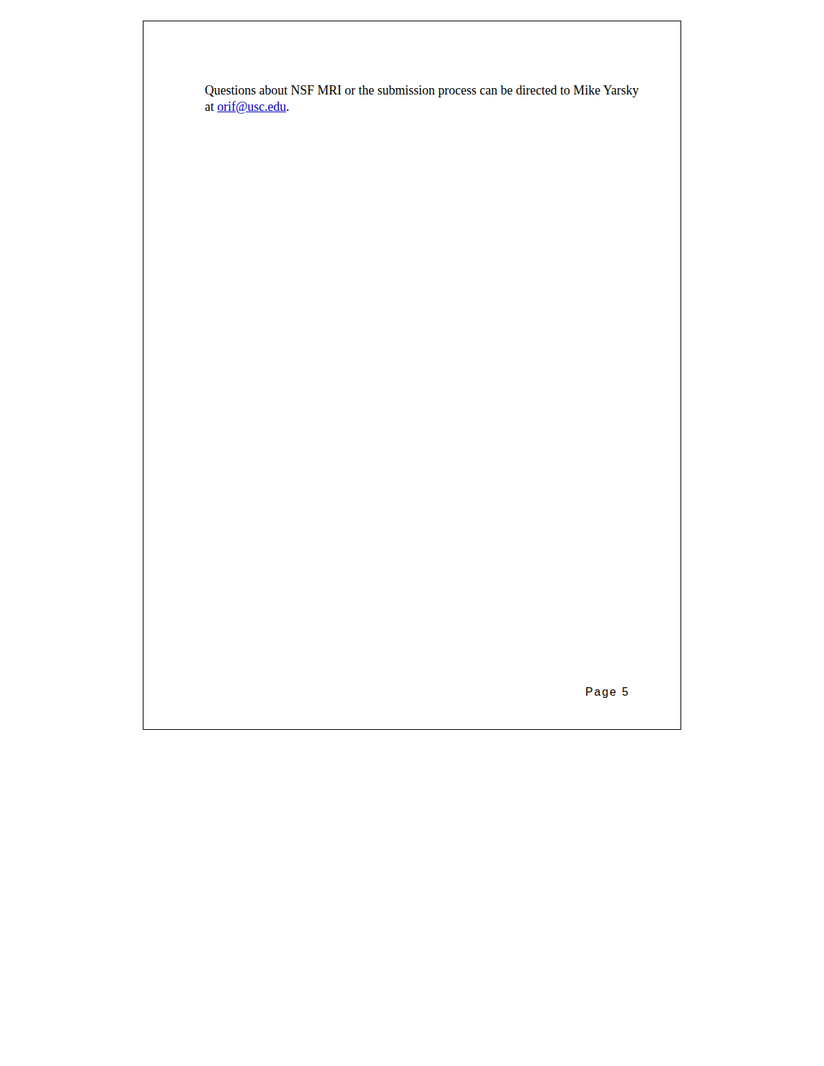Questions about NSF MRI or the submission process can be directed to Mike Yarsky at orif@usc.edu.
Page 5